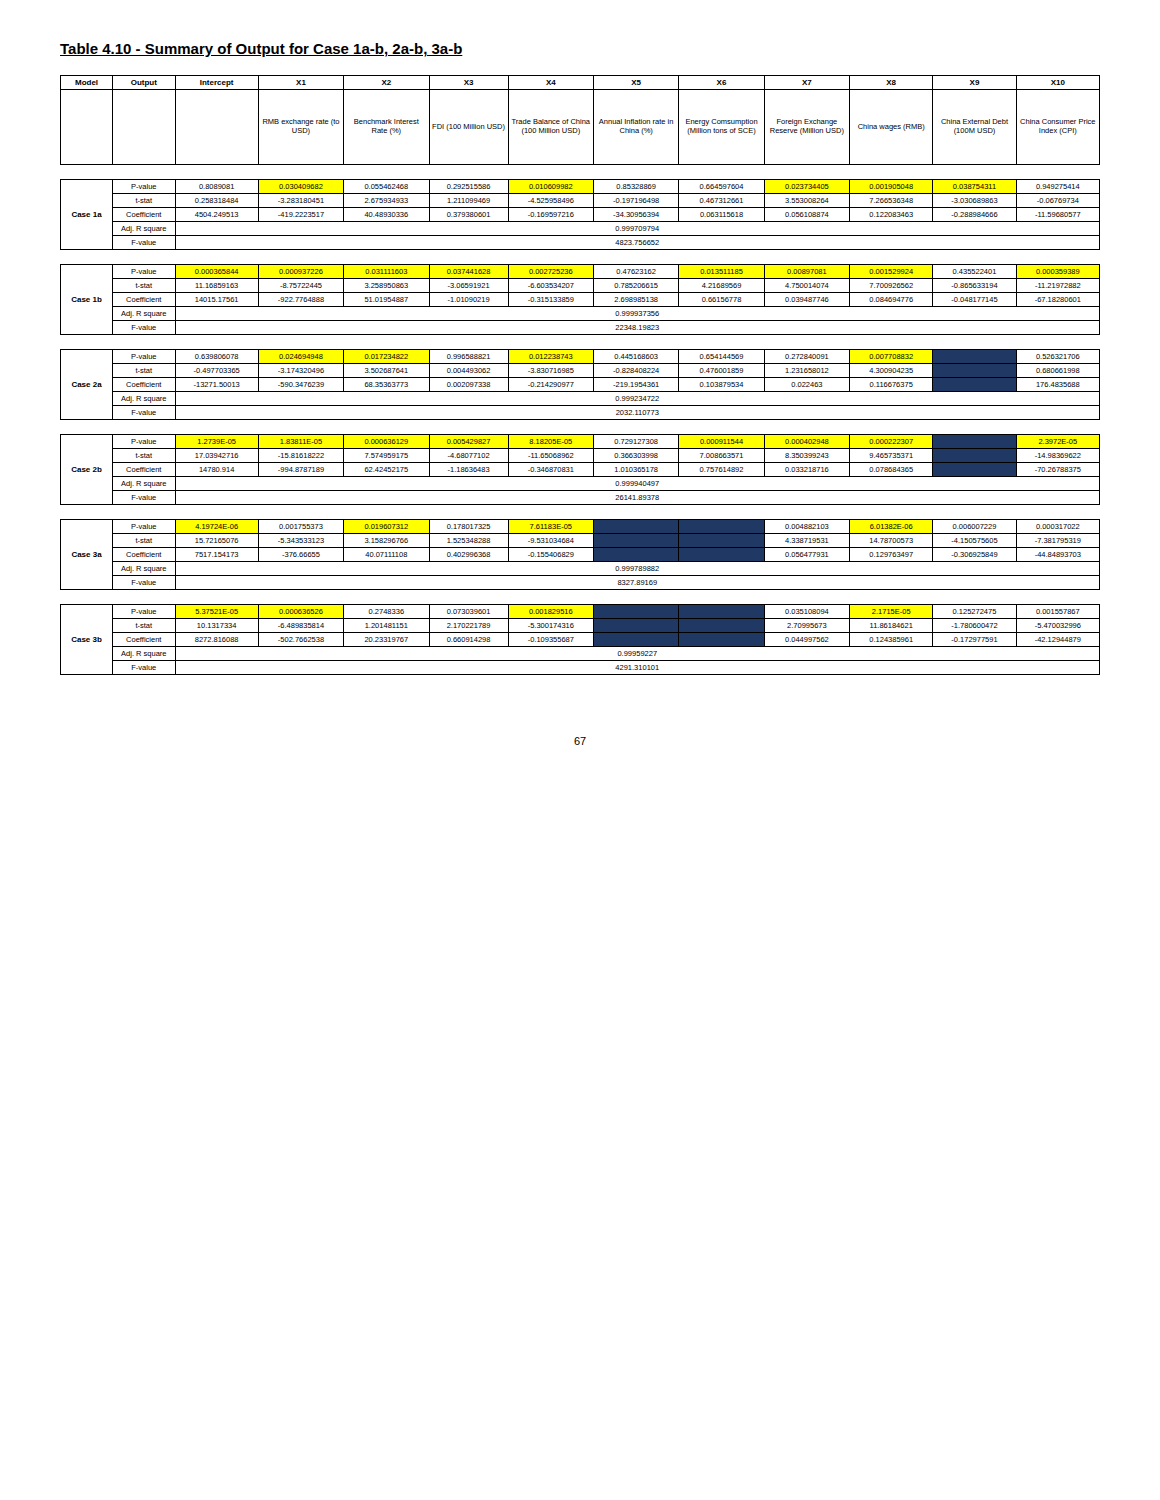Table 4.10 - Summary of Output for Case 1a-b, 2a-b, 3a-b
| Model | Output | Intercept | X1 | X2 | X3 | X4 | X5 | X6 | X7 | X8 | X9 | X10 |
| --- | --- | --- | --- | --- | --- | --- | --- | --- | --- | --- | --- | --- |
| | | | RMB exchange rate (to USD) | Benchmark Interest Rate (%) | FDI (100 Million USD) | Trade Balance of China (100 Million USD) | Annual Inflation rate in China (%) | Energy Comsumption (Million tons of SCE) | Foreign Exchange Reserve (Million USD) | China wages (RMB) | China External Debt (100M USD) | China Consumer Price Index (CPI) |
| Case 1a | P-value | 0.8089081 | 0.030409682 | 0.055462468 | 0.292515586 | 0.010609982 | 0.85328869 | 0.664597604 | 0.023734405 | 0.001905048 | 0.038754311 | 0.949275414 |
| t-stat | 0.258318484 | -3.283180451 | 2.675934933 | 1.211099469 | -4.525958496 | -0.197196498 | 0.467312661 | 3.553008264 | 7.266536348 | -3.030689863 | -0.06769734 |
| Coefficient | 4504.249513 | -419.2223517 | 40.48930336 | 0.379380601 | -0.169597216 | -34.30956394 | 0.063115618 | 0.056108874 | 0.122083463 | -0.288984666 | -11.59680577 |
| Adj. R square | 0.999709794 |
| F-value | 4823.756652 |
| Case 1b | P-value | 0.000365844 | 0.000937226 | 0.031111603 | 0.037441628 | 0.002725236 | 0.47623162 | 0.013511185 | 0.00897081 | 0.001529924 | 0.435522401 | 0.000359389 |
| t-stat | 11.16859163 | -8.75722445 | 3.258950863 | -3.06591921 | -6.603534207 | 0.785206615 | 4.21689569 | 4.750014074 | 7.700926562 | -0.865633194 | -11.21972882 |
| Coefficient | 14015.17561 | -922.7764888 | 51.01954887 | -1.01090219 | -0.315133859 | 2.698985138 | 0.66156778 | 0.039487746 | 0.084694776 | -0.048177145 | -67.18280601 |
| Adj. R square | 0.999937356 |
| F-value | 22348.19823 |
| Case 2a | P-value | 0.639806078 | 0.024694948 | 0.017234822 | 0.996588821 | 0.012238743 | 0.445168603 | 0.654144569 | 0.272840091 | 0.007708832 | | 0.526321706 |
| t-stat | -0.497703365 | -3.174320496 | 3.502687641 | 0.004493062 | -3.830716985 | -0.828408224 | 0.476001859 | 1.231658012 | 4.300904235 | | 0.680661998 |
| Coefficient | -13271.50013 | -590.3476239 | 68.35363773 | 0.002097338 | -0.214290977 | -219.1954361 | 0.103879534 | 0.022463 | 0.116676375 | | 176.4835688 |
| Adj. R square | 0.999234722 |
| F-value | 2032.110773 |
| Case 2b | P-value | 1.2739E-05 | 1.83811E-05 | 0.000636129 | 0.005429827 | 8.18205E-05 | 0.729127308 | 0.000911544 | 0.000402948 | 0.000222307 | | 2.3972E-05 |
| t-stat | 17.03942716 | -15.81618222 | 7.574959175 | -4.68077102 | -11.65068962 | 0.366303998 | 7.008663571 | 8.350399243 | 9.465735371 | | -14.98369622 |
| Coefficient | 14780.914 | -994.8787189 | 62.42452175 | -1.18636483 | -0.346870831 | 1.010365178 | 0.757614892 | 0.033218716 | 0.078684365 | | -70.26788375 |
| Adj. R square | 0.999940497 |
| F-value | 26141.89378 |
| Case 3a | P-value | 4.19724E-06 | 0.001755373 | 0.019607312 | 0.178017325 | 7.61183E-05 | | | 0.004882103 | 6.01382E-06 | 0.006007229 | 0.000317022 |
| t-stat | 15.72165076 | -5.343533123 | 3.158296766 | 1.525348288 | -9.531034684 | | | 4.338719531 | 14.78700573 | -4.150575605 | -7.381795319 |
| Coefficient | 7517.154173 | -376.66655 | 40.07111108 | 0.402996368 | -0.155406829 | | | 0.056477931 | 0.129763497 | -0.306925849 | -44.84893703 |
| Adj. R square | 0.999789882 |
| F-value | 8327.89169 |
| Case 3b | P-value | 5.37521E-05 | 0.000636526 | 0.2748336 | 0.073039601 | 0.001829516 | | | 0.035108094 | 2.1715E-05 | 0.125272475 | 0.001557867 |
| t-stat | 10.1317334 | -6.489835814 | 1.201481151 | 2.170221789 | -5.300174316 | | | 2.70995673 | 11.86184621 | -1.780600472 | -5.470032996 |
| Coefficient | 8272.816088 | -502.7662538 | 20.23319767 | 0.660914298 | -0.109355687 | | | 0.044997562 | 0.124385961 | -0.172977591 | -42.12944879 |
| Adj. R square | 0.99959227 |
| F-value | 4291.310101 |
67